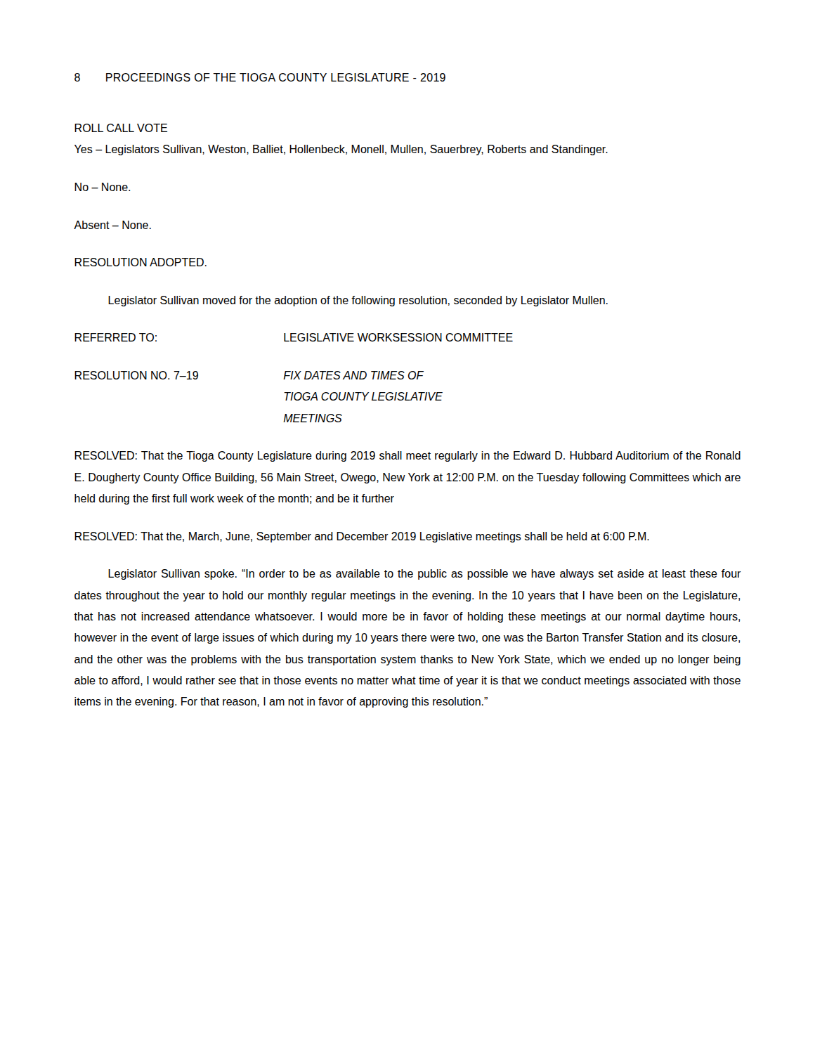8 PROCEEDINGS OF THE TIOGA COUNTY LEGISLATURE - 2019
ROLL CALL VOTE
Yes – Legislators Sullivan, Weston, Balliet, Hollenbeck, Monell, Mullen, Sauerbrey, Roberts and Standinger.
No – None.
Absent – None.
RESOLUTION ADOPTED.
Legislator Sullivan moved for the adoption of the following resolution, seconded by Legislator Mullen.
REFERRED TO:
LEGISLATIVE WORKSESSION COMMITTEE
RESOLUTION NO. 7–19
FIX DATES AND TIMES OF
TIOGA COUNTY LEGISLATIVE
MEETINGS
RESOLVED: That the Tioga County Legislature during 2019 shall meet regularly in the Edward D. Hubbard Auditorium of the Ronald E. Dougherty County Office Building, 56 Main Street, Owego, New York at 12:00 P.M. on the Tuesday following Committees which are held during the first full work week of the month; and be it further
RESOLVED: That the, March, June, September and December 2019 Legislative meetings shall be held at 6:00 P.M.
Legislator Sullivan spoke. “In order to be as available to the public as possible we have always set aside at least these four dates throughout the year to hold our monthly regular meetings in the evening. In the 10 years that I have been on the Legislature, that has not increased attendance whatsoever. I would more be in favor of holding these meetings at our normal daytime hours, however in the event of large issues of which during my 10 years there were two, one was the Barton Transfer Station and its closure, and the other was the problems with the bus transportation system thanks to New York State, which we ended up no longer being able to afford, I would rather see that in those events no matter what time of year it is that we conduct meetings associated with those items in the evening. For that reason, I am not in favor of approving this resolution.”